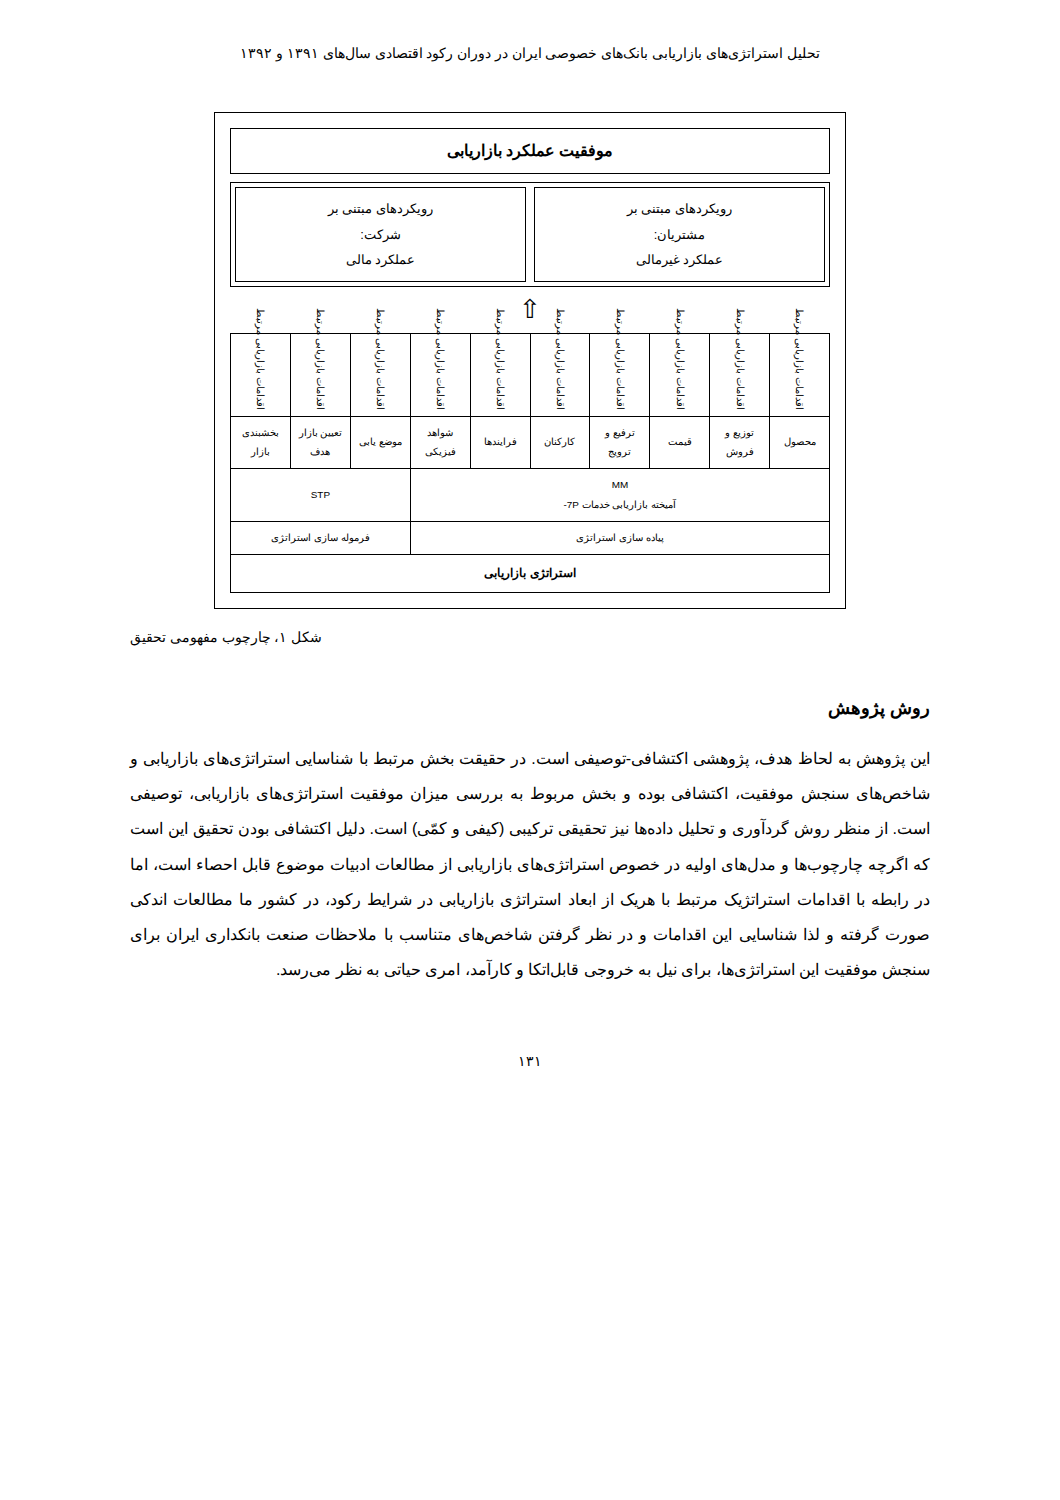تحلیل استراتژی‌های بازاریابی بانک‌های خصوصی ایران در دوران رکود اقتصادی سال‌های ۱۳۹۱ و ۱۳۹۲
موفقیت عملکرد بازاریابی
رویکردهای مبتنی بر
مشتریان:
عملکرد غیرمالی
رویکردهای مبتنی بر
شرکت:
عملکرد مالی
⇧
| اقدامات بازاریابی مرتبط | اقدامات بازاریابی مرتبط | اقدامات بازاریابی مرتبط | اقدامات بازاریابی مرتبط | اقدامات بازاریابی مرتبط | اقدامات بازاریابی مرتبط | اقدامات بازاریابی مرتبط | اقدامات بازاریابی مرتبط | اقدامات بازاریابی مرتبط | اقدامات بازاریابی مرتبط |
| محصول | توزیع و فروش | قیمت | ترفیع و ترویج | کارکنان | فرایندها | شواهد فیزیکی | موضع یابی | تعیین بازار هدف | بخشبندی بازار |
| MM آمیخته بازاریابی خدمات 7P- | STP |
| پیاده سازی استراتژی | فرموله سازی استراتژی |
| استراتژی بازاریابی |
شکل ۱، چارچوب مفهومی تحقیق
روش پژوهش
این پژوهش به لحاظ هدف، پژوهشی اکتشافی-توصیفی است. در حقیقت بخش مرتبط با شناسایی استراتژی‌های بازاریابی و شاخص‌های سنجش موفقیت، اکتشافی بوده و بخش مربوط به بررسی میزان موفقیت استراتژی‌های بازاریابی، توصیفی است. از منظر روش گردآوری و تحلیل داده‌ها نیز تحقیقی ترکیبی (کیفی و کمّی) است. دلیل اکتشافی بودن تحقیق این است که اگرچه چارچوب‌ها و مدل‌های اولیه در خصوص استراتژی‌های بازاریابی از مطالعات ادبیات موضوع قابل احصاء است، اما در رابطه با اقدامات استراتژیک مرتبط با هریک از ابعاد استراتژی بازاریابی در شرایط رکود، در کشور ما مطالعات اندکی صورت گرفته و لذا شناسایی این اقدامات و در نظر گرفتن شاخص‌های متناسب با ملاحظات صنعت بانکداری ایران برای سنجش موفقیت این استراتژی‌ها، برای نیل به خروجی قابل‌اتکا و کارآمد، امری حیاتی به نظر می‌رسد.
۱۳۱